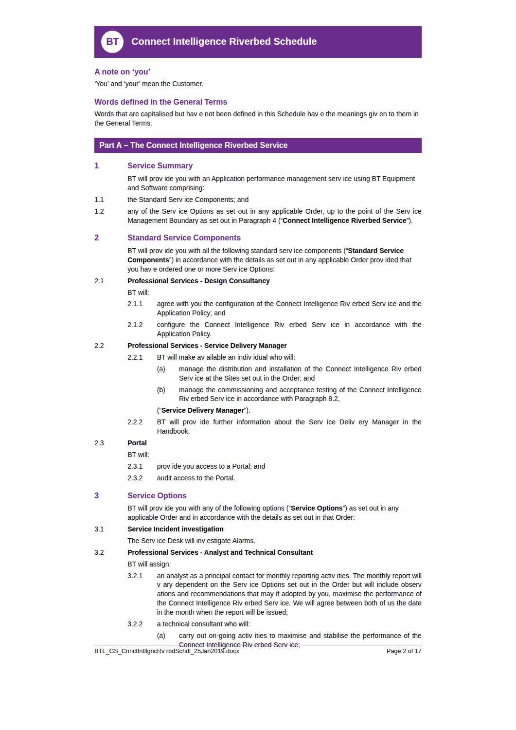BT
Connect Intelligence Riverbed Schedule
A note on ‘you’
‘You’ and ‘your’ mean the Customer.
Words defined in the General Terms
Words that are capitalised but hav e not been defined in this Schedule hav e the meanings giv en to them in the General Terms.
Part A – The Connect Intelligence Riverbed Service
1 Service Summary
BT will prov ide you with an Application performance management serv ice using BT Equipment and Software comprising:
1.1 the Standard Serv ice Components; and
1.2 any of the Serv ice Options as set out in any applicable Order, up to the point of the Serv ice Management Boundary as set out in Paragraph 4 (“Connect Intelligence Riverbed Service”).
2 Standard Service Components
BT will prov ide you with all the following standard serv ice components (“Standard Service Components”) in accordance with the details as set out in any applicable Order prov ided that you hav e ordered one or more Serv ice Options:
2.1 Professional Services - Design Consultancy
BT will:
2.1.1 agree with you the configuration of the Connect Intelligence Riv erbed Serv ice and the Application Policy; and
2.1.2 configure the Connect Intelligence Riv erbed Serv ice in accordance with the Application Policy.
2.2 Professional Services - Service Delivery Manager
2.2.1 BT will make av ailable an indiv idual who will:
(a) manage the distribution and installation of the Connect Intelligence Riv erbed Serv ice at the Sites set out in the Order; and
(b) manage the commissioning and acceptance testing of the Connect Intelligence Riv erbed Serv ice in accordance with Paragraph 8.2,
(“Service Delivery Manager”).
2.2.2 BT will prov ide further information about the Serv ice Deliv ery Manager in the Handbook.
2.3 Portal
BT will:
2.3.1 prov ide you access to a Portal; and
2.3.2 audit access to the Portal.
3 Service Options
BT will prov ide you with any of the following options (“Service Options”) as set out in any applicable Order and in accordance with the details as set out in that Order:
3.1 Service Incident investigation
The Serv ice Desk will inv estigate Alarms.
3.2 Professional Services - Analyst and Technical Consultant
BT will assign:
3.2.1 an analyst as a principal contact for monthly reporting activ ities. The monthly report will v ary dependent on the Serv ice Options set out in the Order but will include observ ations and recommendations that may if adopted by you, maximise the performance of the Connect Intelligence Riv erbed Serv ice. We will agree between both of us the date in the month when the report will be issued;
3.2.2 a technical consultant who will:
(a) carry out on-going activ ities to maximise and stabilise the performance of the Connect Intelligence Riv erbed Serv ice;
BTL_GS_CnnctIntllgncRv rbdSchdl_25Jan2019.docx Page 2 of 17